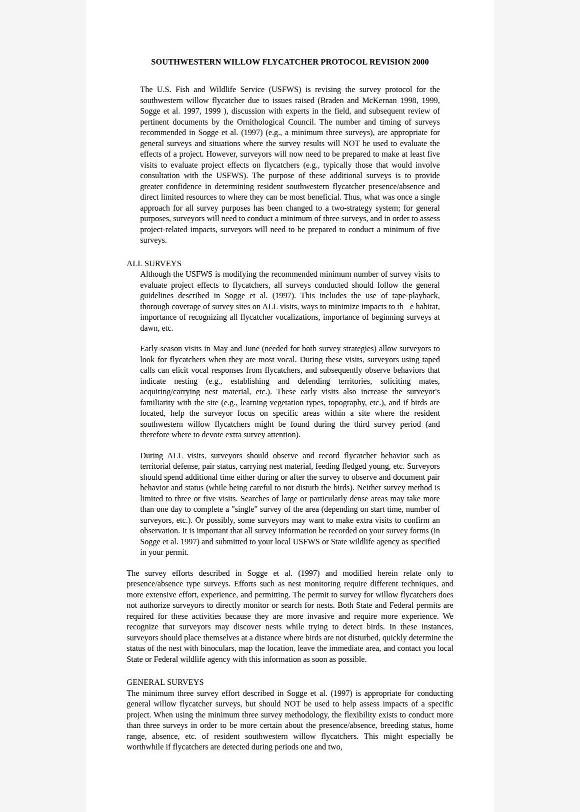SOUTHWESTERN WILLOW FLYCATCHER PROTOCOL REVISION 2000
The U.S. Fish and Wildlife Service (USFWS) is revising the survey protocol for the southwestern willow flycatcher due to issues raised (Braden and McKernan 1998, 1999, Sogge et al. 1997, 1999 ), discussion with experts in the field, and subsequent review of pertinent documents by the Ornithological Council. The number and timing of surveys recommended in Sogge et al. (1997) (e.g., a minimum three surveys), are appropriate for general surveys and situations where the survey results will NOT be used to evaluate the effects of a project. However, surveyors will now need to be prepared to make at least five visits to evaluate project effects on flycatchers (e.g., typically those that would involve consultation with the USFWS). The purpose of these additional surveys is to provide greater confidence in determining resident southwestern flycatcher presence/absence and direct limited resources to where they can be most beneficial. Thus, what was once a single approach for all survey purposes has been changed to a two-strategy system; for general purposes, surveyors will need to conduct a minimum of three surveys, and in order to assess project-related impacts, surveyors will need to be prepared to conduct a minimum of five surveys.
ALL SURVEYS
Although the USFWS is modifying the recommended minimum number of survey visits to evaluate project effects to flycatchers, all surveys conducted should follow the general guidelines described in Sogge et al. (1997). This includes the use of tape-playback, thorough coverage of survey sites on ALL visits, ways to minimize impacts to th e habitat, importance of recognizing all flycatcher vocalizations, importance of beginning surveys at dawn, etc.
Early-season visits in May and June (needed for both survey strategies) allow surveyors to look for flycatchers when they are most vocal. During these visits, surveyors using taped calls can elicit vocal responses from flycatchers, and subsequently observe behaviors that indicate nesting (e.g., establishing and defending territories, soliciting mates, acquiring/carrying nest material, etc.). These early visits also increase the surveyor's familiarity with the site (e.g., learning vegetation types, topography, etc.), and if birds are located, help the surveyor focus on specific areas within a site where the resident southwestern willow flycatchers might be found during the third survey period (and therefore where to devote extra survey attention).
During ALL visits, surveyors should observe and record flycatcher behavior such as territorial defense, pair status, carrying nest material, feeding fledged young, etc. Surveyors should spend additional time either during or after the survey to observe and document pair behavior and status (while being careful to not disturb the birds). Neither survey method is limited to three or five visits. Searches of large or particularly dense areas may take more than one day to complete a "single" survey of the area (depending on start time, number of surveyors, etc.). Or possibly, some surveyors may want to make extra visits to confirm an observation. It is important that all survey information be recorded on your survey forms (in Sogge et al. 1997) and submitted to your local USFWS or State wildlife agency as specified in your permit.
The survey efforts described in Sogge et al. (1997) and modified herein relate only to presence/absence type surveys. Efforts such as nest monitoring require different techniques, and more extensive effort, experience, and permitting. The permit to survey for willow flycatchers does not authorize surveyors to directly monitor or search for nests. Both State and Federal permits are required for these activities because they are more invasive and require more experience. We recognize that surveyors may discover nests while trying to detect birds. In these instances, surveyors should place themselves at a distance where birds are not disturbed, quickly determine the status of the nest with binoculars, map the location, leave the immediate area, and contact you local State or Federal wildlife agency with this information as soon as possible.
GENERAL SURVEYS
The minimum three survey effort described in Sogge et al. (1997) is appropriate for conducting general willow flycatcher surveys, but should NOT be used to help assess impacts of a specific project. When using the minimum three survey methodology, the flexibility exists to conduct more than three surveys in order to be more certain about the presence/absence, breeding status, home range, absence, etc. of resident southwestern willow flycatchers. This might especially be worthwhile if flycatchers are detected during periods one and two,